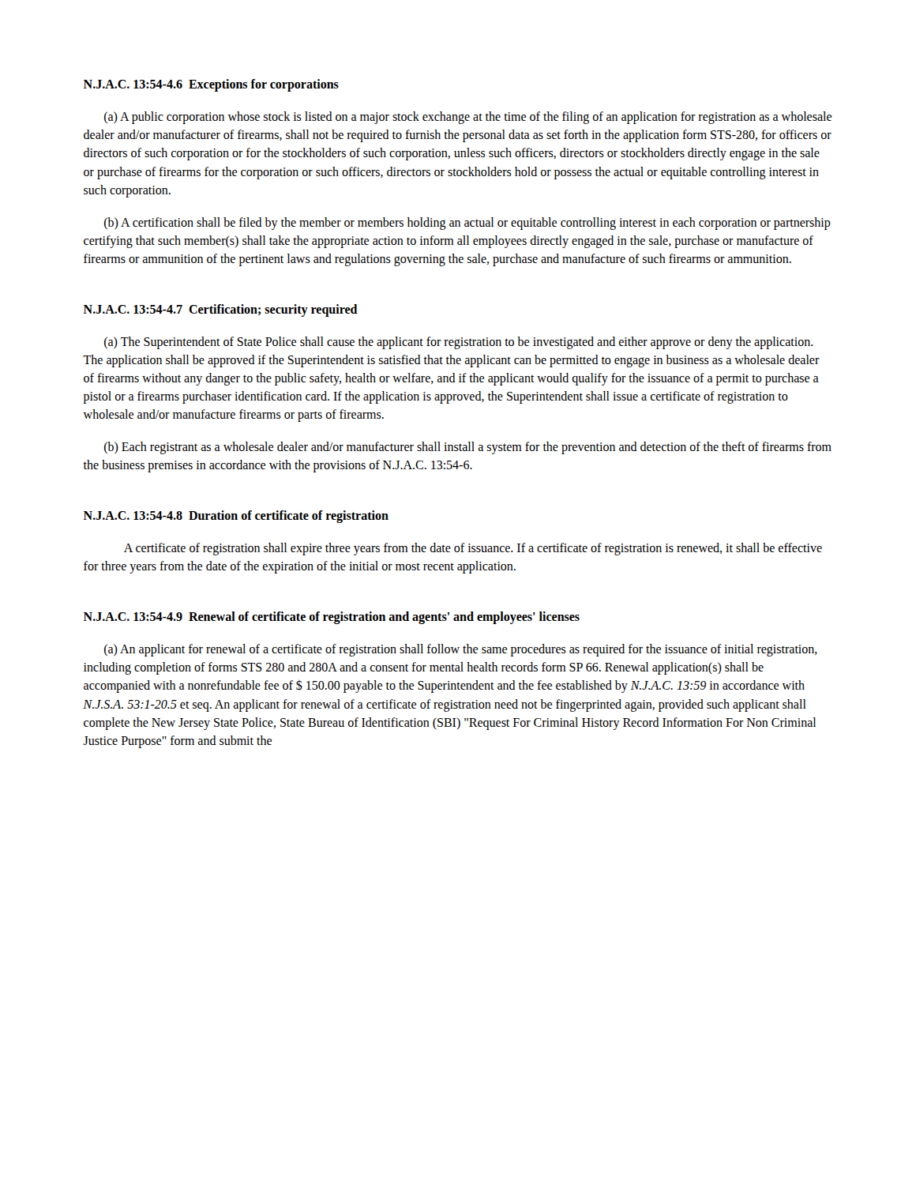N.J.A.C. 13:54-4.6 Exceptions for corporations
(a) A public corporation whose stock is listed on a major stock exchange at the time of the filing of an application for registration as a wholesale dealer and/or manufacturer of firearms, shall not be required to furnish the personal data as set forth in the application form STS-280, for officers or directors of such corporation or for the stockholders of such corporation, unless such officers, directors or stockholders directly engage in the sale or purchase of firearms for the corporation or such officers, directors or stockholders hold or possess the actual or equitable controlling interest in such corporation.
(b) A certification shall be filed by the member or members holding an actual or equitable controlling interest in each corporation or partnership certifying that such member(s) shall take the appropriate action to inform all employees directly engaged in the sale, purchase or manufacture of firearms or ammunition of the pertinent laws and regulations governing the sale, purchase and manufacture of such firearms or ammunition.
N.J.A.C. 13:54-4.7 Certification; security required
(a) The Superintendent of State Police shall cause the applicant for registration to be investigated and either approve or deny the application. The application shall be approved if the Superintendent is satisfied that the applicant can be permitted to engage in business as a wholesale dealer of firearms without any danger to the public safety, health or welfare, and if the applicant would qualify for the issuance of a permit to purchase a pistol or a firearms purchaser identification card. If the application is approved, the Superintendent shall issue a certificate of registration to wholesale and/or manufacture firearms or parts of firearms.
(b) Each registrant as a wholesale dealer and/or manufacturer shall install a system for the prevention and detection of the theft of firearms from the business premises in accordance with the provisions of N.J.A.C. 13:54-6.
N.J.A.C. 13:54-4.8 Duration of certificate of registration
A certificate of registration shall expire three years from the date of issuance. If a certificate of registration is renewed, it shall be effective for three years from the date of the expiration of the initial or most recent application.
N.J.A.C. 13:54-4.9 Renewal of certificate of registration and agents' and employees' licenses
(a) An applicant for renewal of a certificate of registration shall follow the same procedures as required for the issuance of initial registration, including completion of forms STS 280 and 280A and a consent for mental health records form SP 66. Renewal application(s) shall be accompanied with a nonrefundable fee of $ 150.00 payable to the Superintendent and the fee established by N.J.A.C. 13:59 in accordance with N.J.S.A. 53:1-20.5 et seq. An applicant for renewal of a certificate of registration need not be fingerprinted again, provided such applicant shall complete the New Jersey State Police, State Bureau of Identification (SBI) "Request For Criminal History Record Information For Non Criminal Justice Purpose" form and submit the